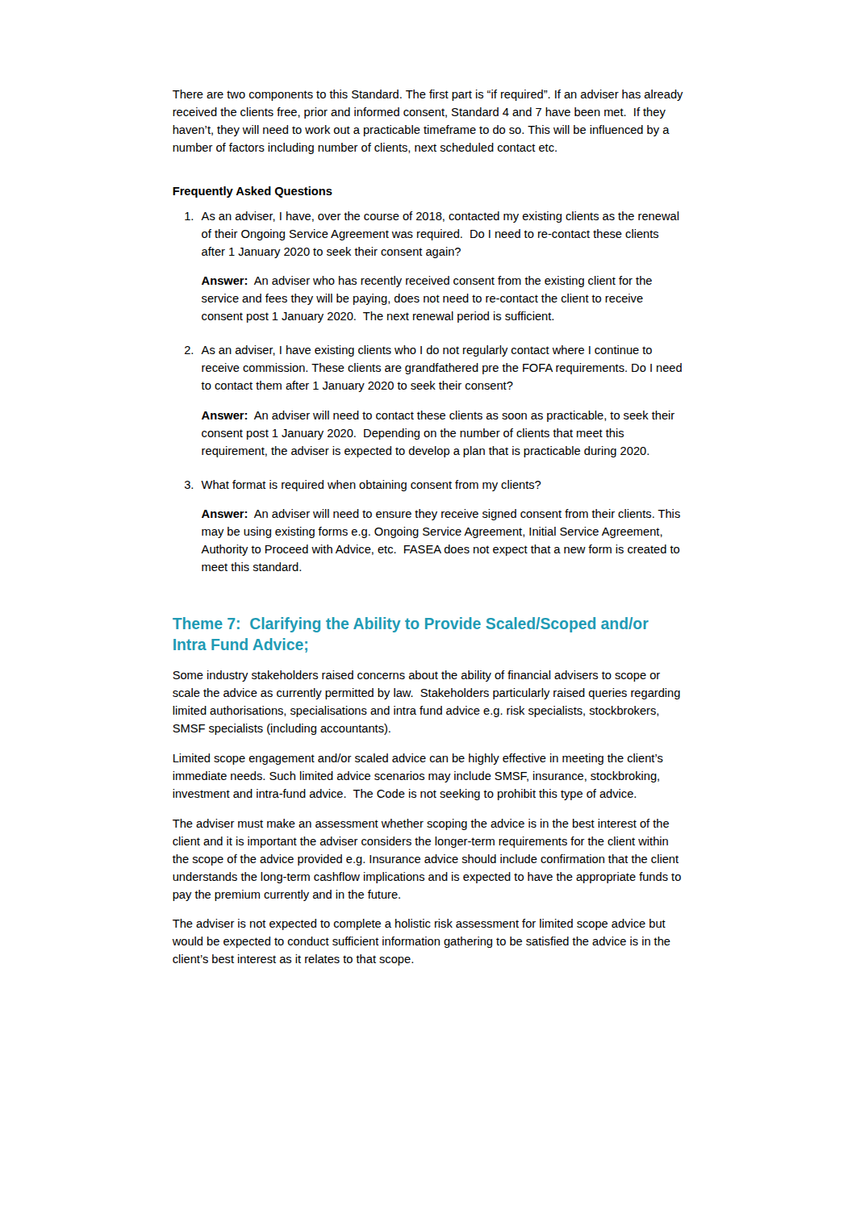There are two components to this Standard. The first part is “if required”. If an adviser has already received the clients free, prior and informed consent, Standard 4 and 7 have been met. If they haven’t, they will need to work out a practicable timeframe to do so. This will be influenced by a number of factors including number of clients, next scheduled contact etc.
Frequently Asked Questions
As an adviser, I have, over the course of 2018, contacted my existing clients as the renewal of their Ongoing Service Agreement was required. Do I need to re-contact these clients after 1 January 2020 to seek their consent again?
Answer: An adviser who has recently received consent from the existing client for the service and fees they will be paying, does not need to re-contact the client to receive consent post 1 January 2020. The next renewal period is sufficient.
As an adviser, I have existing clients who I do not regularly contact where I continue to receive commission. These clients are grandfathered pre the FOFA requirements. Do I need to contact them after 1 January 2020 to seek their consent?
Answer: An adviser will need to contact these clients as soon as practicable, to seek their consent post 1 January 2020. Depending on the number of clients that meet this requirement, the adviser is expected to develop a plan that is practicable during 2020.
What format is required when obtaining consent from my clients?
Answer: An adviser will need to ensure they receive signed consent from their clients. This may be using existing forms e.g. Ongoing Service Agreement, Initial Service Agreement, Authority to Proceed with Advice, etc. FASEA does not expect that a new form is created to meet this standard.
Theme 7: Clarifying the Ability to Provide Scaled/Scoped and/or Intra Fund Advice;
Some industry stakeholders raised concerns about the ability of financial advisers to scope or scale the advice as currently permitted by law. Stakeholders particularly raised queries regarding limited authorisations, specialisations and intra fund advice e.g. risk specialists, stockbrokers, SMSF specialists (including accountants).
Limited scope engagement and/or scaled advice can be highly effective in meeting the client’s immediate needs. Such limited advice scenarios may include SMSF, insurance, stockbroking, investment and intra-fund advice. The Code is not seeking to prohibit this type of advice.
The adviser must make an assessment whether scoping the advice is in the best interest of the client and it is important the adviser considers the longer-term requirements for the client within the scope of the advice provided e.g. Insurance advice should include confirmation that the client understands the long-term cashflow implications and is expected to have the appropriate funds to pay the premium currently and in the future.
The adviser is not expected to complete a holistic risk assessment for limited scope advice but would be expected to conduct sufficient information gathering to be satisfied the advice is in the client’s best interest as it relates to that scope.